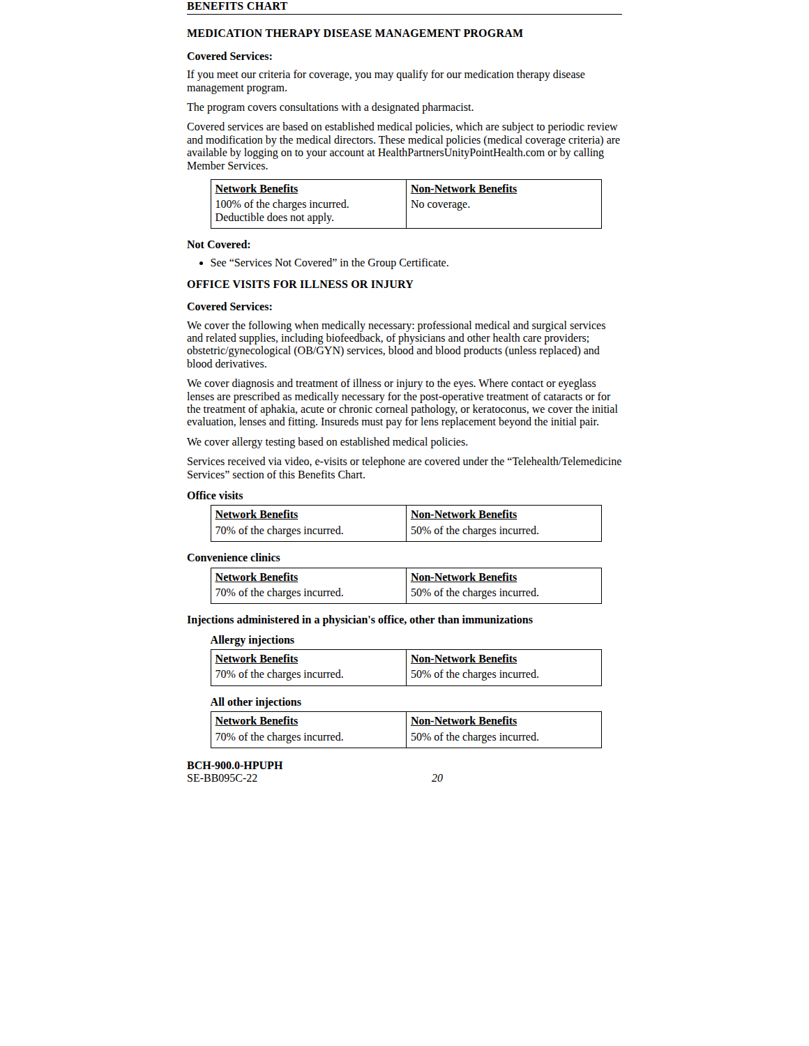BENEFITS CHART
MEDICATION THERAPY DISEASE MANAGEMENT PROGRAM
Covered Services:
If you meet our criteria for coverage, you may qualify for our medication therapy disease management program.
The program covers consultations with a designated pharmacist.
Covered services are based on established medical policies, which are subject to periodic review and modification by the medical directors. These medical policies (medical coverage criteria) are available by logging on to your account at HealthPartnersUnityPointHealth.com or by calling Member Services.
| Network Benefits 100% of the charges incurred. Deductible does not apply. | Non-Network Benefits No coverage. |
Not Covered:
See “Services Not Covered” in the Group Certificate.
OFFICE VISITS FOR ILLNESS OR INJURY
Covered Services:
We cover the following when medically necessary: professional medical and surgical services and related supplies, including biofeedback, of physicians and other health care providers; obstetric/gynecological (OB/GYN) services, blood and blood products (unless replaced) and blood derivatives.
We cover diagnosis and treatment of illness or injury to the eyes. Where contact or eyeglass lenses are prescribed as medically necessary for the post-operative treatment of cataracts or for the treatment of aphakia, acute or chronic corneal pathology, or keratoconus, we cover the initial evaluation, lenses and fitting. Insureds must pay for lens replacement beyond the initial pair.
We cover allergy testing based on established medical policies.
Services received via video, e-visits or telephone are covered under the “Telehealth/Telemedicine Services” section of this Benefits Chart.
Office visits
| Network Benefits 70% of the charges incurred. | Non-Network Benefits 50% of the charges incurred. |
Convenience clinics
| Network Benefits 70% of the charges incurred. | Non-Network Benefits 50% of the charges incurred. |
Injections administered in a physician's office, other than immunizations
Allergy injections
| Network Benefits 70% of the charges incurred. | Non-Network Benefits 50% of the charges incurred. |
All other injections
| Network Benefits 70% of the charges incurred. | Non-Network Benefits 50% of the charges incurred. |
BCH-900.0-HPUPH
SE-BB095C-2220